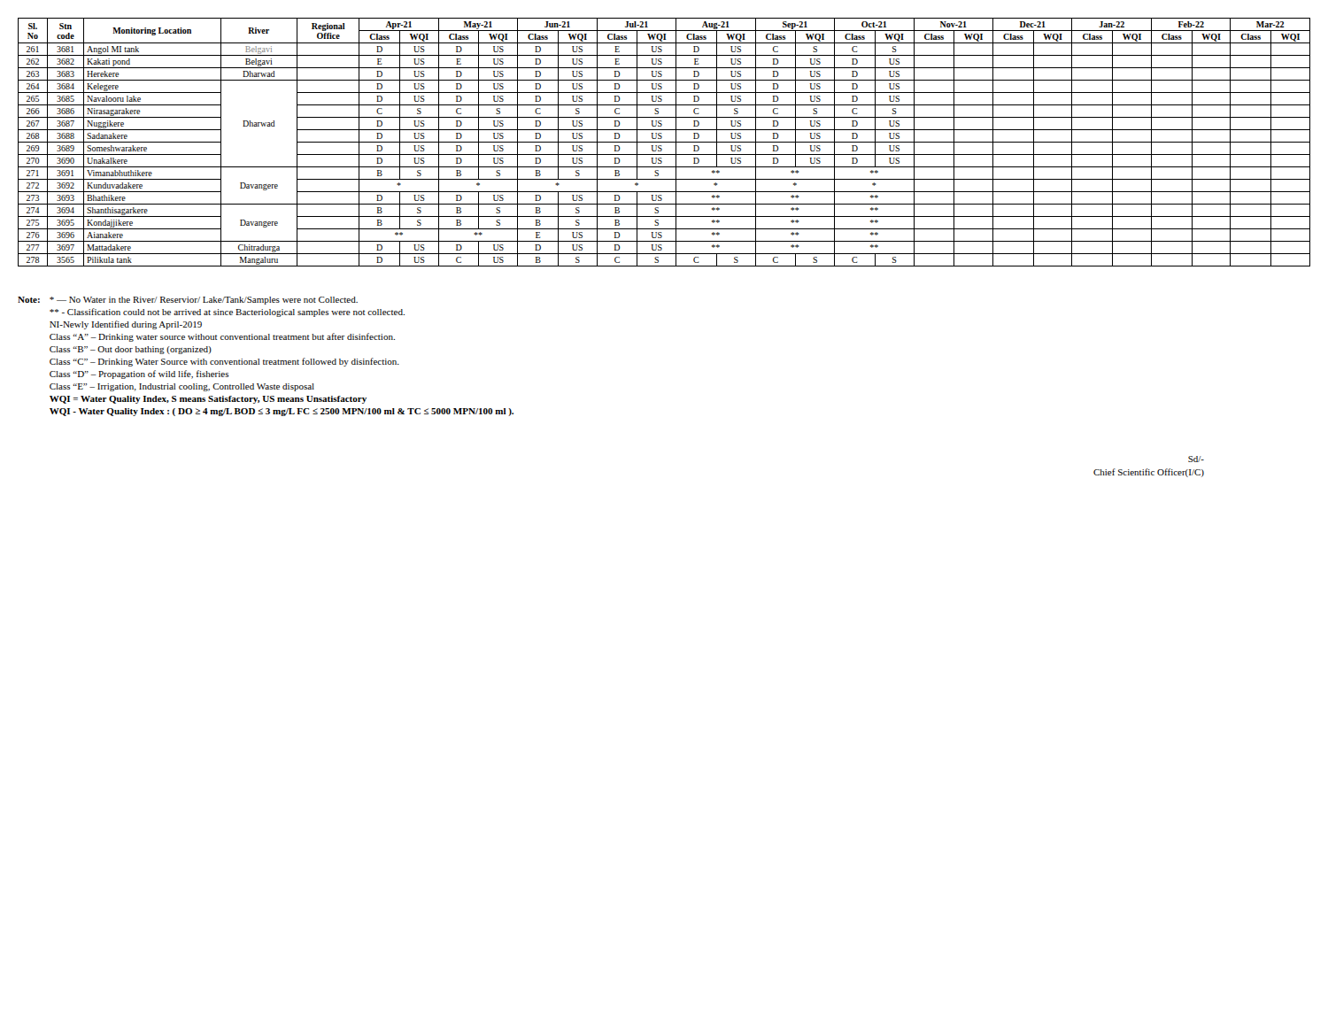| Sl. No | Stn code | Monitoring Location | River | Regional Office | Apr-21 | May-21 | Jun-21 | Jul-21 | Aug-21 | Sep-21 | Oct-21 | Nov-21 | Dec-21 | Jan-22 | Feb-22 | Mar-22 |
| --- | --- | --- | --- | --- | --- | --- | --- | --- | --- | --- | --- | --- | --- | --- | --- | --- |
| Class | WQI | Class | WQI | Class | WQI | Class | WQI | Class | WQI | Class | WQI | Class | WQI | Class | WQI | Class | WQI | Class | WQI | Class | WQI | Class | WQI |
| 261 | 3681 | Angol MI tank | Belgavi | | D | US | D | US | D | US | E | US | D | US | C | S | C | S | | | | | | | | | | |
| 262 | 3682 | Kakati pond | Belgavi | | E | US | E | US | D | US | E | US | E | US | D | US | D | US | | | | | | | | | | |
| 263 | 3683 | Herekere | Dharwad | | D | US | D | US | D | US | D | US | D | US | D | US | D | US | | | | | | | | | | |
| 264 | 3684 | Kelegere | Dharwad | | D | US | D | US | D | US | D | US | D | US | D | US | D | US | | | | | | | | | | |
| 265 | 3685 | Navalooru lake | | D | US | D | US | D | US | D | US | D | US | D | US | D | US | | | | | | | | | | |
| 266 | 3686 | Nirasagarakere | | C | S | C | S | C | S | C | S | C | S | C | S | C | S | | | | | | | | | | |
| 267 | 3687 | Nuggikere | | D | US | D | US | D | US | D | US | D | US | D | US | D | US | | | | | | | | | | |
| 268 | 3688 | Sadanakere | | D | US | D | US | D | US | D | US | D | US | D | US | D | US | | | | | | | | | | |
| 269 | 3689 | Someshwarakere | | D | US | D | US | D | US | D | US | D | US | D | US | D | US | | | | | | | | | | |
| 270 | 3690 | Unakalkere | | D | US | D | US | D | US | D | US | D | US | D | US | D | US | | | | | | | | | | |
| 271 | 3691 | Vimanabhuthikere | Davangere | | B | S | B | S | B | S | B | S | ** | ** | ** | | | | | | | | | | |
| 272 | 3692 | Kunduvadakere | | * | * | * | * | * | * | * | | | | | | | | | | |
| 273 | 3693 | Bhathikere | | D | US | D | US | D | US | D | US | ** | ** | ** | | | | | | | | | | |
| 274 | 3694 | Shanthisagarkere | Davangere | | B | S | B | S | B | S | B | S | ** | ** | ** | | | | | | | | | | |
| 275 | 3695 | Kondajjikere | | B | S | B | S | B | S | B | S | ** | ** | ** | | | | | | | | | | |
| 276 | 3696 | Aianakere | | ** | ** | E | US | D | US | ** | ** | ** | | | | | | | | | | |
| 277 | 3697 | Mattadakere | Chitradurga | | D | US | D | US | D | US | D | US | ** | ** | ** | | | | | | | | | | |
| 278 | 3565 | Pilikula tank | Mangaluru | | D | US | C | US | B | S | C | S | C | S | C | S | C | S | | | | | | | | | | |
| Note: | * — No Water in the River/ Reservior/ Lake/Tank/Samples were not Collected. |
| | ** - Classification could not be arrived at since Bacteriological samples were not collected. |
| | NI-Newly Identified during April-2019 |
| | Class “A” – Drinking water source without conventional treatment but after disinfection. |
| | Class “B” – Out door bathing (organized) |
| | Class “C” – Drinking Water Source with conventional treatment followed by disinfection. |
| | Class “D” – Propagation of wild life, fisheries |
| | Class “E” – Irrigation, Industrial cooling, Controlled Waste disposal |
| | WQI = Water Quality Index, S means Satisfactory, US means Unsatisfactory |
| | WQI - Water Quality Index : ( DO ≥ 4 mg/L BOD ≤ 3 mg/L FC ≤ 2500 MPN/100 ml & TC ≤ 5000 MPN/100 ml ). |
Sd/-
Chief Scientific Officer(I/C)